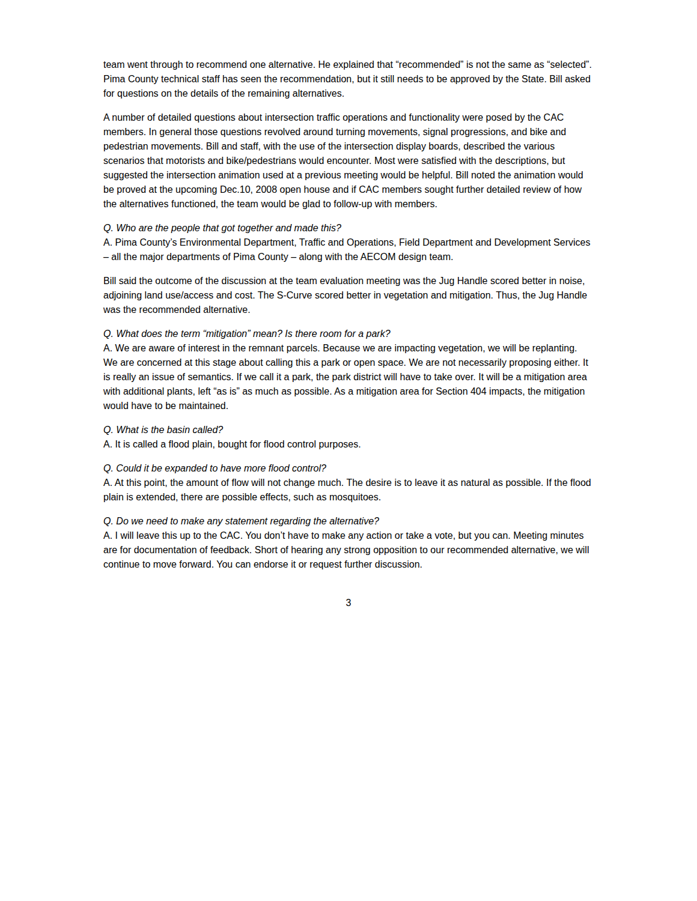team went through to recommend one alternative. He explained that “recommended” is not the same as “selected”. Pima County technical staff has seen the recommendation, but it still needs to be approved by the State. Bill asked for questions on the details of the remaining alternatives.
A number of detailed questions about intersection traffic operations and functionality were posed by the CAC members. In general those questions revolved around turning movements, signal progressions, and bike and pedestrian movements. Bill and staff, with the use of the intersection display boards, described the various scenarios that motorists and bike/pedestrians would encounter. Most were satisfied with the descriptions, but suggested the intersection animation used at a previous meeting would be helpful. Bill noted the animation would be proved at the upcoming Dec.10, 2008 open house and if CAC members sought further detailed review of how the alternatives functioned, the team would be glad to follow-up with members.
Q. Who are the people that got together and made this?
A. Pima County’s Environmental Department, Traffic and Operations, Field Department and Development Services – all the major departments of Pima County – along with the AECOM design team.
Bill said the outcome of the discussion at the team evaluation meeting was the Jug Handle scored better in noise, adjoining land use/access and cost. The S-Curve scored better in vegetation and mitigation. Thus, the Jug Handle was the recommended alternative.
Q. What does the term “mitigation” mean? Is there room for a park?
A. We are aware of interest in the remnant parcels. Because we are impacting vegetation, we will be replanting. We are concerned at this stage about calling this a park or open space. We are not necessarily proposing either. It is really an issue of semantics. If we call it a park, the park district will have to take over. It will be a mitigation area with additional plants, left “as is” as much as possible. As a mitigation area for Section 404 impacts, the mitigation would have to be maintained.
Q. What is the basin called?
A. It is called a flood plain, bought for flood control purposes.
Q. Could it be expanded to have more flood control?
A. At this point, the amount of flow will not change much. The desire is to leave it as natural as possible. If the flood plain is extended, there are possible effects, such as mosquitoes.
Q. Do we need to make any statement regarding the alternative?
A. I will leave this up to the CAC. You don’t have to make any action or take a vote, but you can. Meeting minutes are for documentation of feedback. Short of hearing any strong opposition to our recommended alternative, we will continue to move forward. You can endorse it or request further discussion.
3